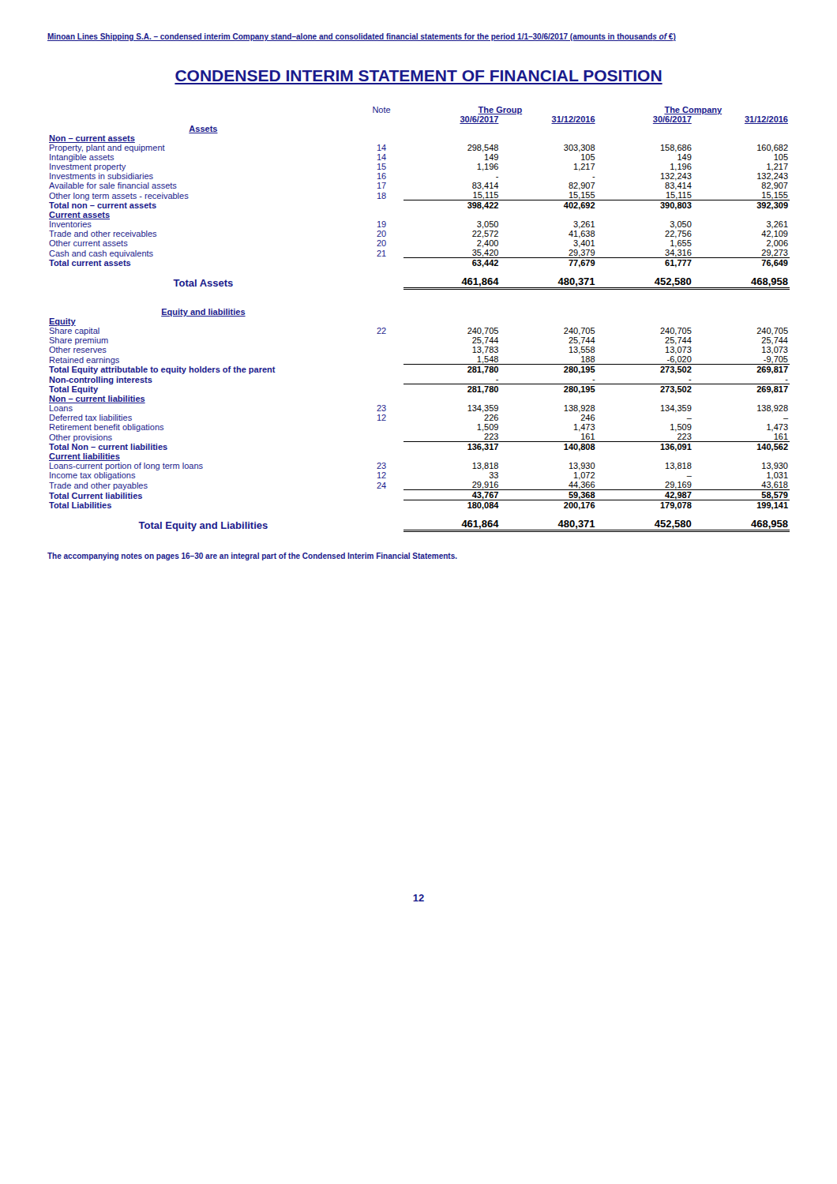Minoan Lines Shipping S.A. – condensed interim Company stand–alone and consolidated financial statements for the period 1/1–30/6/2017 (amounts in thousands of €)
CONDENSED INTERIM STATEMENT OF FINANCIAL POSITION
| | Note | The Group | The Company |
| | | 30/6/2017 | 31/12/2016 | 30/6/2017 | 31/12/2016 |
| Assets | | | | | |
| Non – current assets | | | | | |
| Property, plant and equipment | 14 | 298,548 | 303,308 | 158,686 | 160,682 |
| Intangible assets | 14 | 149 | 105 | 149 | 105 |
| Investment property | 15 | 1,196 | 1,217 | 1,196 | 1,217 |
| Investments in subsidiaries | 16 | - | - | 132,243 | 132,243 |
| Available for sale financial assets | 17 | 83,414 | 82,907 | 83,414 | 82,907 |
| Other long term assets - receivables | 18 | 15,115 | 15,155 | 15,115 | 15,155 |
| Total non – current assets | | 398,422 | 402,692 | 390,803 | 392,309 |
| Current assets | | | | | |
| Inventories | 19 | 3,050 | 3,261 | 3,050 | 3,261 |
| Trade and other receivables | 20 | 22,572 | 41,638 | 22,756 | 42,109 |
| Other current assets | 20 | 2,400 | 3,401 | 1,655 | 2,006 |
| Cash and cash equivalents | 21 | 35,420 | 29,379 | 34,316 | 29,273 |
| Total current assets | | 63,442 | 77,679 | 61,777 | 76,649 |
| Total Assets | | 461,864 | 480,371 | 452,580 | 468,958 |
| Equity and liabilities | | | | | |
| Equity | | | | | |
| Share capital | 22 | 240,705 | 240,705 | 240,705 | 240,705 |
| Share premium | | 25,744 | 25,744 | 25,744 | 25,744 |
| Other reserves | | 13,783 | 13,558 | 13,073 | 13,073 |
| Retained earnings | | 1,548 | 188 | -6,020 | -9,705 |
| Total Equity attributable to equity holders of the parent | | 281,780 | 280,195 | 273,502 | 269,817 |
| Non-controlling interests | | - | - | - | - |
| Total Equity | | 281,780 | 280,195 | 273,502 | 269,817 |
| Non – current liabilities | | | | | |
| Loans | 23 | 134,359 | 138,928 | 134,359 | 138,928 |
| Deferred tax liabilities | 12 | 226 | 246 | – | – |
| Retirement benefit obligations | | 1,509 | 1,473 | 1,509 | 1,473 |
| Other provisions | | 223 | 161 | 223 | 161 |
| Total Non – current liabilities | | 136,317 | 140,808 | 136,091 | 140,562 |
| Current liabilities | | | | | |
| Loans-current portion of long term loans | 23 | 13,818 | 13,930 | 13,818 | 13,930 |
| Income tax obligations | 12 | 33 | 1,072 | – | 1,031 |
| Trade and other payables | 24 | 29,916 | 44,366 | 29,169 | 43,618 |
| Total Current liabilities | | 43,767 | 59,368 | 42,987 | 58,579 |
| Total Liabilities | | 180,084 | 200,176 | 179,078 | 199,141 |
| Total Equity and Liabilities | | 461,864 | 480,371 | 452,580 | 468,958 |
The accompanying notes on pages 16–30 are an integral part of the Condensed Interim Financial Statements.
12